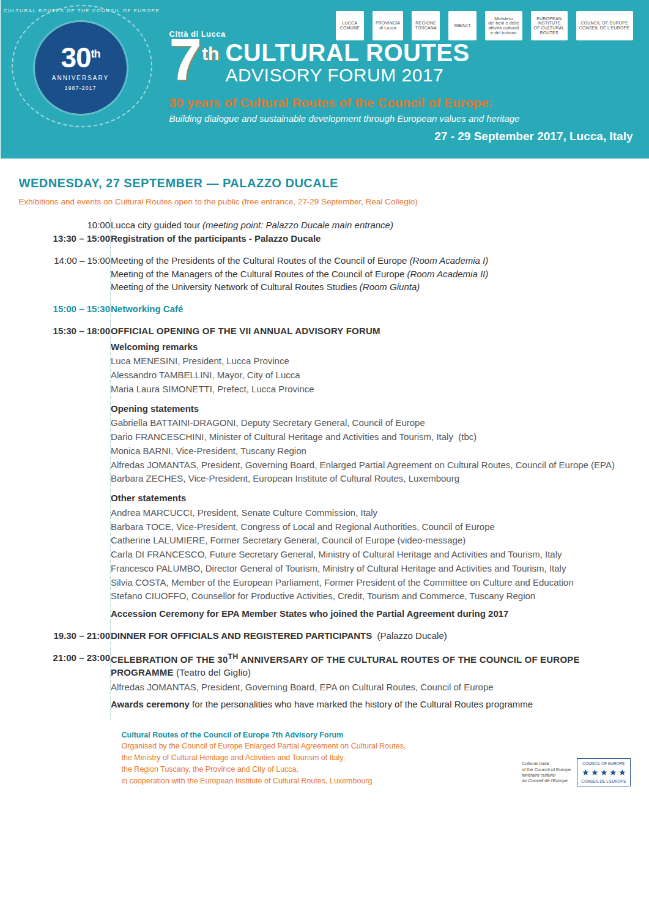Città di Lucca
LUCCA
COMUNE
PROVINCIA
di Lucca
REGIONE
TOSCANA
MiBACT
Ministero
dei beni e delle
attività culturali
e del turismo
EUROPEAN
INSTITUTE
OF CULTURAL
ROUTES
COUNCIL OF EUROPE
CONSEIL DE L'EUROPE
CULTURAL ROUTES OF THE COUNCIL OF EUROPE
30th
ANNIVERSARY
1987-2017
7th CULTURAL ROUTES
ADVISORY FORUM 2017
30 years of Cultural Routes of the Council of Europe:
Building dialogue and sustainable development through European values and heritage
27 - 29 September 2017, Lucca, Italy
Wednesday, 27 September — Palazzo Ducale
Exhibitions and events on Cultural Routes open to the public (free entrance, 27-29 September, Real Collegio)
| 10:00 13:30 – 15:00 | Lucca city guided tour (meeting point: Palazzo Ducale main entrance) Registration of the participants - Palazzo Ducale |
| 14:00 – 15:00 | Meeting of the Presidents of the Cultural Routes of the Council of Europe (Room Academia I) Meeting of the Managers of the Cultural Routes of the Council of Europe (Room Academia II) Meeting of the University Network of Cultural Routes Studies (Room Giunta) |
| 15:00 – 15:30 | Networking Café |
| 15:30 – 18:00 | OFFICIAL OPENING OF THE VII ANNUAL ADVISORY FORUM Welcoming remarks Luca MENESINI, President, Lucca Province Alessandro TAMBELLINI, Mayor, City of Lucca Maria Laura SIMONETTI, Prefect, Lucca Province Opening statements Gabriella BATTAINI-DRAGONI, Deputy Secretary General, Council of Europe Dario FRANCESCHINI, Minister of Cultural Heritage and Activities and Tourism, Italy (tbc) Monica BARNI, Vice-President, Tuscany Region Alfredas JOMANTAS, President, Governing Board, Enlarged Partial Agreement on Cultural Routes, Council of Europe (EPA) Barbara ZECHES, Vice-President, European Institute of Cultural Routes, Luxembourg Other statements Andrea MARCUCCI, President, Senate Culture Commission, Italy Barbara TOCE, Vice-President, Congress of Local and Regional Authorities, Council of Europe Catherine LALUMIERE, Former Secretary General, Council of Europe (video-message) Carla DI FRANCESCO, Future Secretary General, Ministry of Cultural Heritage and Activities and Tourism, Italy Francesco PALUMBO, Director General of Tourism, Ministry of Cultural Heritage and Activities and Tourism, Italy Silvia COSTA, Member of the European Parliament, Former President of the Committee on Culture and Education Stefano CIUOFFO, Counsellor for Productive Activities, Credit, Tourism and Commerce, Tuscany Region Accession Ceremony for EPA Member States who joined the Partial Agreement during 2017 |
| 19.30 – 21:00 | DINNER FOR OFFICIALS AND REGISTERED PARTICIPANTS (Palazzo Ducale) |
| 21:00 – 23:00 | CELEBRATION OF THE 30 TH ANNIVERSARY OF THE CULTURAL ROUTES OF THE COUNCIL OF EUROPE PROGRAMME (Teatro del Giglio) Alfredas JOMANTAS, President, Governing Board, EPA on Cultural Routes, Council of Europe Awards ceremony for the personalities who have marked the history of the Cultural Routes programme |
Cultural Routes of the Council of Europe 7th Advisory Forum
Organised by the Council of Europe Enlarged Partial Agreement on Cultural Routes,
the Ministry of Cultural Heritage and Activities and Tourism of Italy,
the Region Tuscany, the Province and City of Lucca,
in cooperation with the European Institute of Cultural Routes, Luxembourg
Cultural route
of the Council of Europe
Itinéraire culturel
du Conseil de l'Europe
COUNCIL OF EUROPE ★ ★ ★ ★ ★ CONSEIL DE L'EUROPE